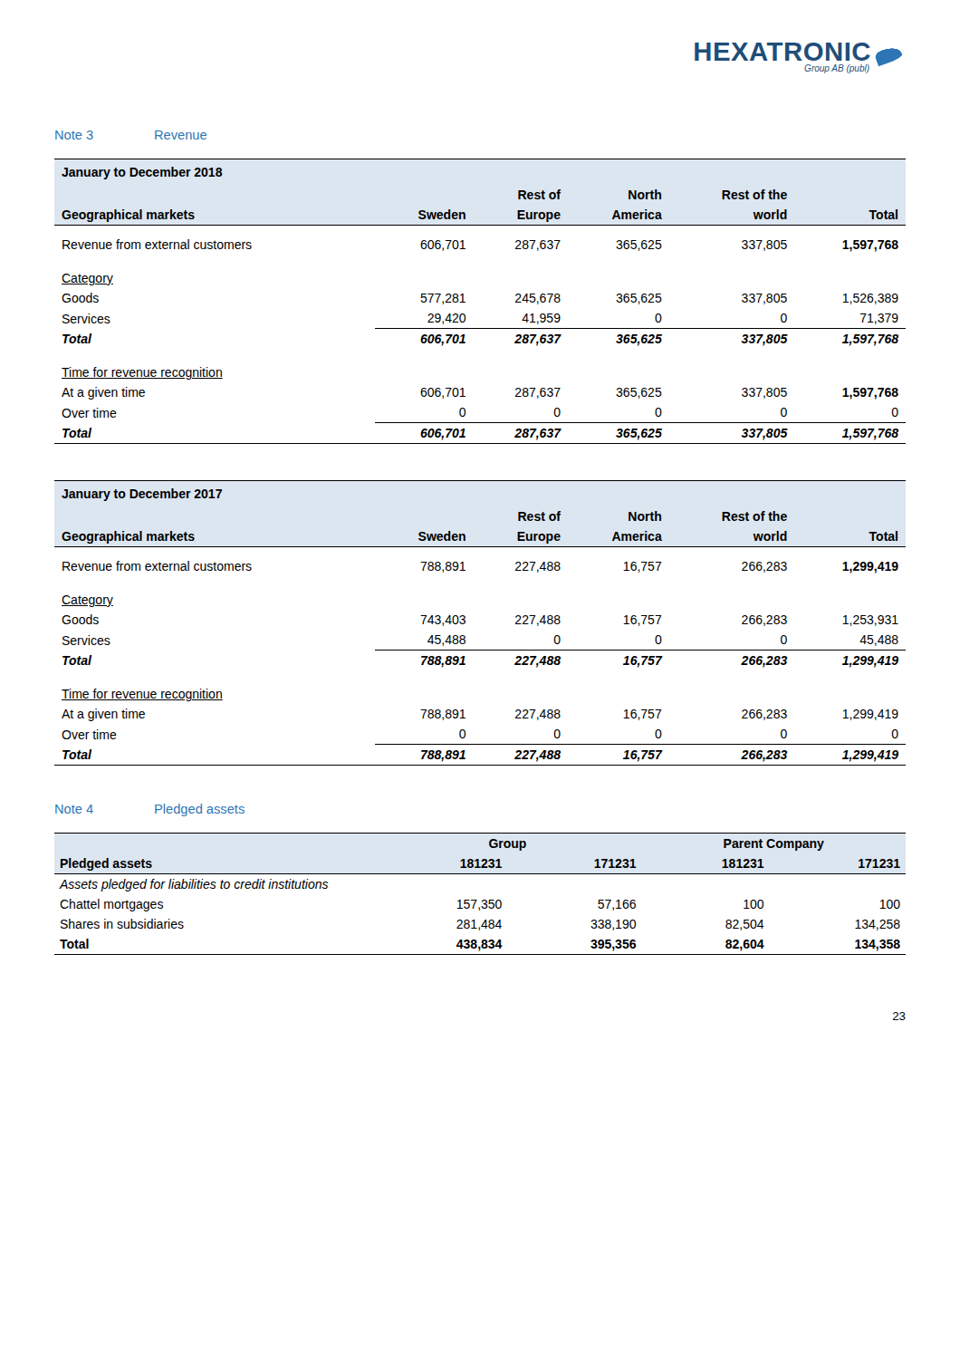HEXATRONIC
Group AB (publ)
Note 3 Revenue
January to December 2018
| | | Rest of | North | Rest of the | |
| --- | --- | --- | --- | --- | --- |
| Geographical markets | Sweden | Europe | America | world | Total |
| Revenue from external customers | 606,701 | 287,637 | 365,625 | 337,805 | 1,597,768 |
| Category | | | | | |
| Goods | 577,281 | 245,678 | 365,625 | 337,805 | 1,526,389 |
| Services | 29,420 | 41,959 | 0 | 0 | 71,379 |
| Total | 606,701 | 287,637 | 365,625 | 337,805 | 1,597,768 |
| Time for revenue recognition | | | | | |
| At a given time | 606,701 | 287,637 | 365,625 | 337,805 | 1,597,768 |
| Over time | 0 | 0 | 0 | 0 | 0 |
| Total | 606,701 | 287,637 | 365,625 | 337,805 | 1,597,768 |
January to December 2017
| | | Rest of | North | Rest of the | |
| --- | --- | --- | --- | --- | --- |
| Geographical markets | Sweden | Europe | America | world | Total |
| Revenue from external customers | 788,891 | 227,488 | 16,757 | 266,283 | 1,299,419 |
| Category | | | | | |
| Goods | 743,403 | 227,488 | 16,757 | 266,283 | 1,253,931 |
| Services | 45,488 | 0 | 0 | 0 | 45,488 |
| Total | 788,891 | 227,488 | 16,757 | 266,283 | 1,299,419 |
| Time for revenue recognition | | | | | |
| At a given time | 788,891 | 227,488 | 16,757 | 266,283 | 1,299,419 |
| Over time | 0 | 0 | 0 | 0 | 0 |
| Total | 788,891 | 227,488 | 16,757 | 266,283 | 1,299,419 |
Note 4 Pledged assets
| | Group | Parent Company |
| --- | --- | --- |
| Pledged assets | 181231 | 171231 | 181231 | 171231 |
| Assets pledged for liabilities to credit institutions |
| Chattel mortgages | 157,350 | 57,166 | 100 | 100 |
| Shares in subsidiaries | 281,484 | 338,190 | 82,504 | 134,258 |
| Total | 438,834 | 395,356 | 82,604 | 134,358 |
23